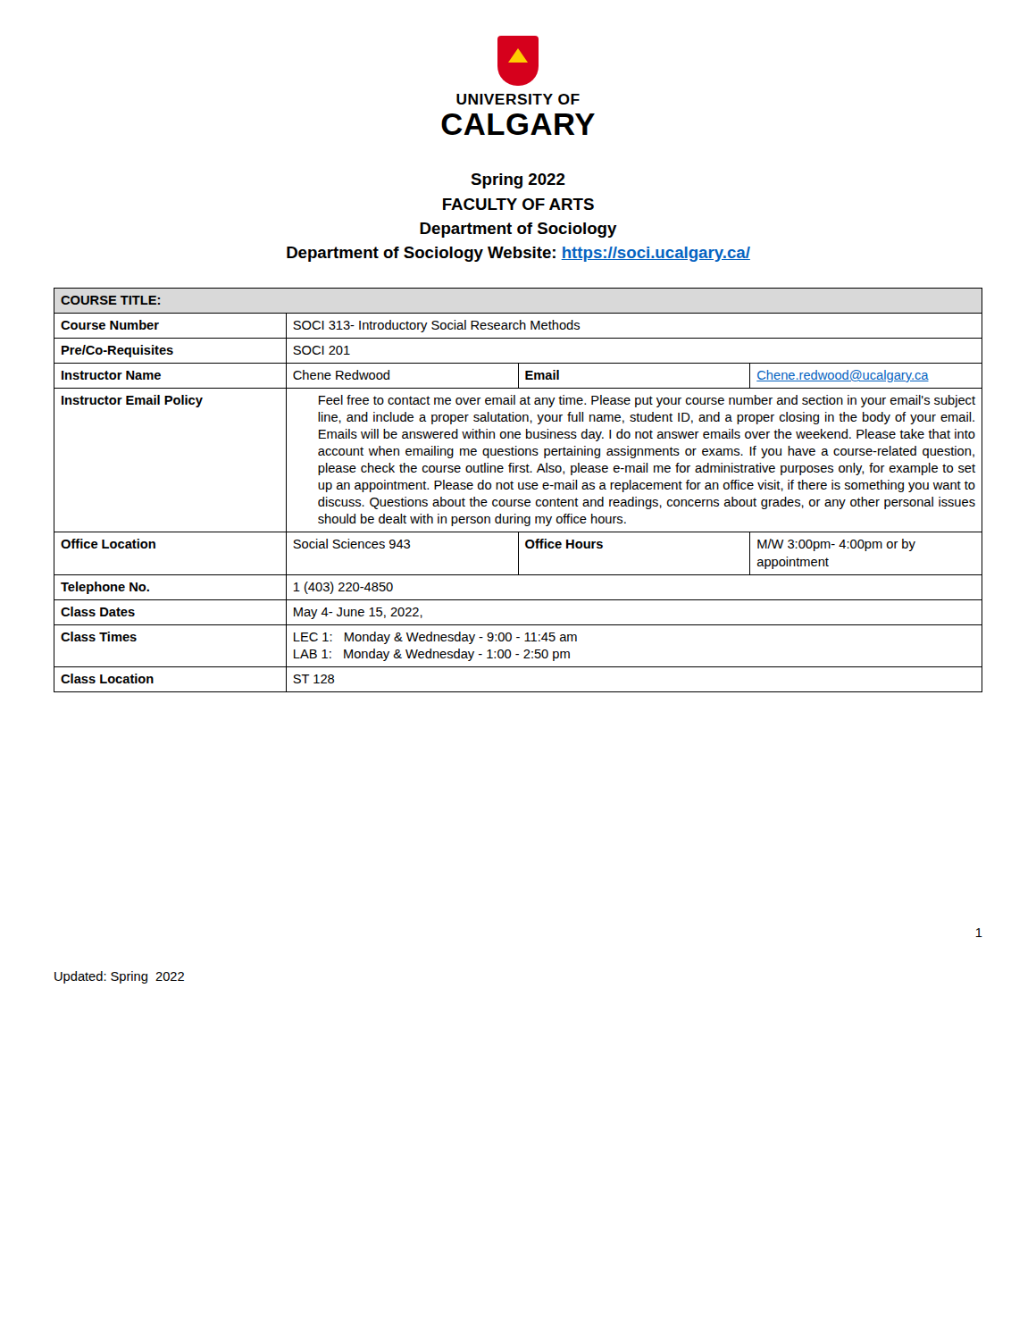UNIVERSITY OF
CALGARY
Spring 2022
FACULTY OF ARTS
Department of Sociology
Department of Sociology Website: https://soci.ucalgary.ca/
| COURSE TITLE: |
| Course Number | SOCI 313- Introductory Social Research Methods |
| Pre/Co-Requisites | SOCI 201 |
| Instructor Name | Chene Redwood | Email | Chene.redwood@ucalgary.ca |
| Instructor Email Policy | Feel free to contact me over email at any time. Please put your course number and section in your email's subject line, and include a proper salutation, your full name, student ID, and a proper closing in the body of your email. Emails will be answered within one business day. I do not answer emails over the weekend. Please take that into account when emailing me questions pertaining assignments or exams. If you have a course-related question, please check the course outline first. Also, please e-mail me for administrative purposes only, for example to set up an appointment. Please do not use e-mail as a replacement for an office visit, if there is something you want to discuss. Questions about the course content and readings, concerns about grades, or any other personal issues should be dealt with in person during my office hours. |
| Office Location | Social Sciences 943 | Office Hours | M/W 3:00pm- 4:00pm or by appointment |
| Telephone No. | 1 (403) 220-4850 |
| Class Dates | May 4- June 15, 2022, |
| Class Times | LEC 1: Monday & Wednesday - 9:00 - 11:45 am LAB 1: Monday & Wednesday - 1:00 - 2:50 pm |
| Class Location | ST 128 |
1
Updated: Spring 2022